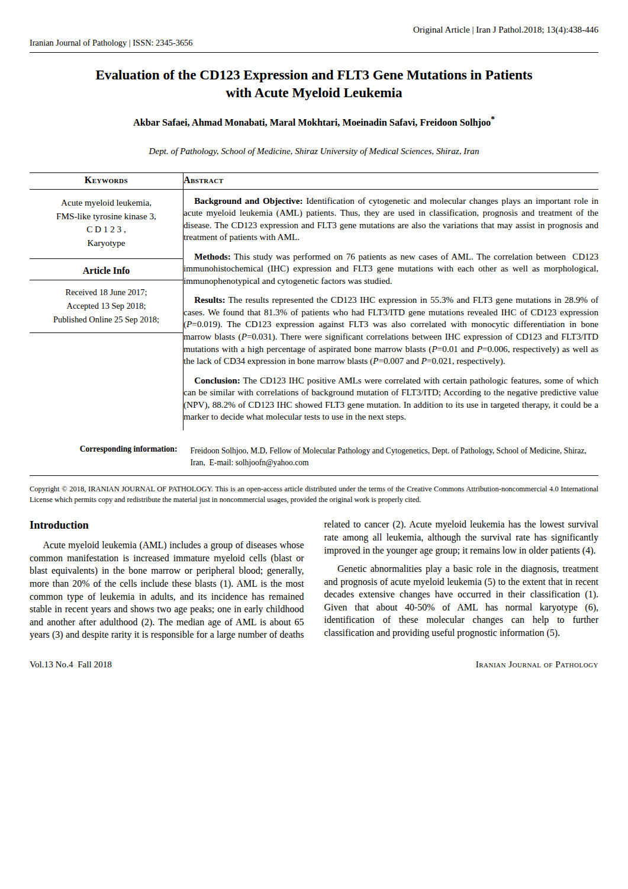Original Article | Iran J Pathol.2018; 13(4):438-446
Iranian Journal of Pathology | ISSN: 2345-3656
Evaluation of the CD123 Expression and FLT3 Gene Mutations in Patients
with Acute Myeloid Leukemia
Akbar Safaei, Ahmad Monabati, Maral Mokhtari, Moeinadin Safavi, Freidoon Solhjoo*
Dept. of Pathology, School of Medicine, Shiraz University of Medical Sciences, Shiraz, Iran
| Keywords Acute myeloid leukemia, FMS-like tyrosine kinase 3, C D 1 2 3 , Karyotype Article Info Received 18 June 2017; Accepted 13 Sep 2018; Published Online 25 Sep 2018; | Abstract Background and Objective: Identification of cytogenetic and molecular changes plays an important role in acute myeloid leukemia (AML) patients. Thus, they are used in classification, prognosis and treatment of the disease. The CD123 expression and FLT3 gene mutations are also the variations that may assist in prognosis and treatment of patients with AML. Methods: This study was performed on 76 patients as new cases of AML. The correlation between CD123 immunohistochemical (IHC) expression and FLT3 gene mutations with each other as well as morphological, immunophenotypical and cytogenetic factors was studied. Results: The results represented the CD123 IHC expression in 55.3% and FLT3 gene mutations in 28.9% of cases. We found that 81.3% of patients who had FLT3/ITD gene mutations revealed IHC of CD123 expression ( P =0.019). The CD123 expression against FLT3 was also correlated with monocytic differentiation in bone marrow blasts ( P =0.031). There were significant correlations between IHC expression of CD123 and FLT3/ITD mutations with a high percentage of aspirated bone marrow blasts ( P =0.01 and P =0.006, respectively) as well as the lack of CD34 expression in bone marrow blasts ( P =0.007 and P =0.021, respectively). Conclusion: The CD123 IHC positive AMLs were correlated with certain pathologic features, some of which can be similar with correlations of background mutation of FLT3/ITD; According to the negative predictive value (NPV), 88.2% of CD123 IHC showed FLT3 gene mutation. In addition to its use in targeted therapy, it could be a marker to decide what molecular tests to use in the next steps. |
| Corresponding information: | Freidoon Solhjoo, M.D, Fellow of Molecular Pathology and Cytogenetics, Dept. of Pathology, School of Medicine, Shiraz, Iran, E-mail: solhjoofn@yahoo.com |
Copyright © 2018, IRANIAN JOURNAL OF PATHOLOGY. This is an open-access article distributed under the terms of the Creative Commons Attribution-noncommercial 4.0 International License which permits copy and redistribute the material just in noncommercial usages, provided the original work is properly cited.
Introduction
Acute myeloid leukemia (AML) includes a group of diseases whose common manifestation is increased immature myeloid cells (blast or blast equivalents) in the bone marrow or peripheral blood; generally, more than 20% of the cells include these blasts (1). AML is the most common type of leukemia in adults, and its incidence has remained stable in recent years and shows two age peaks; one in early childhood and another after adulthood (2). The median age of AML is about 65 years (3) and despite rarity it is responsible for a large number of deaths related to cancer (2). Acute myeloid leukemia has the lowest survival rate among all leukemia, although the survival rate has significantly improved in the younger age group; it remains low in older patients (4).
Genetic abnormalities play a basic role in the diagnosis, treatment and prognosis of acute myeloid leukemia (5) to the extent that in recent decades extensive changes have occurred in their classification (1). Given that about 40-50% of AML has normal karyotype (6), identification of these molecular changes can help to further classification and providing useful prognostic information (5).
Vol.13 No.4 Fall 2018 Iranian Journal of Pathology